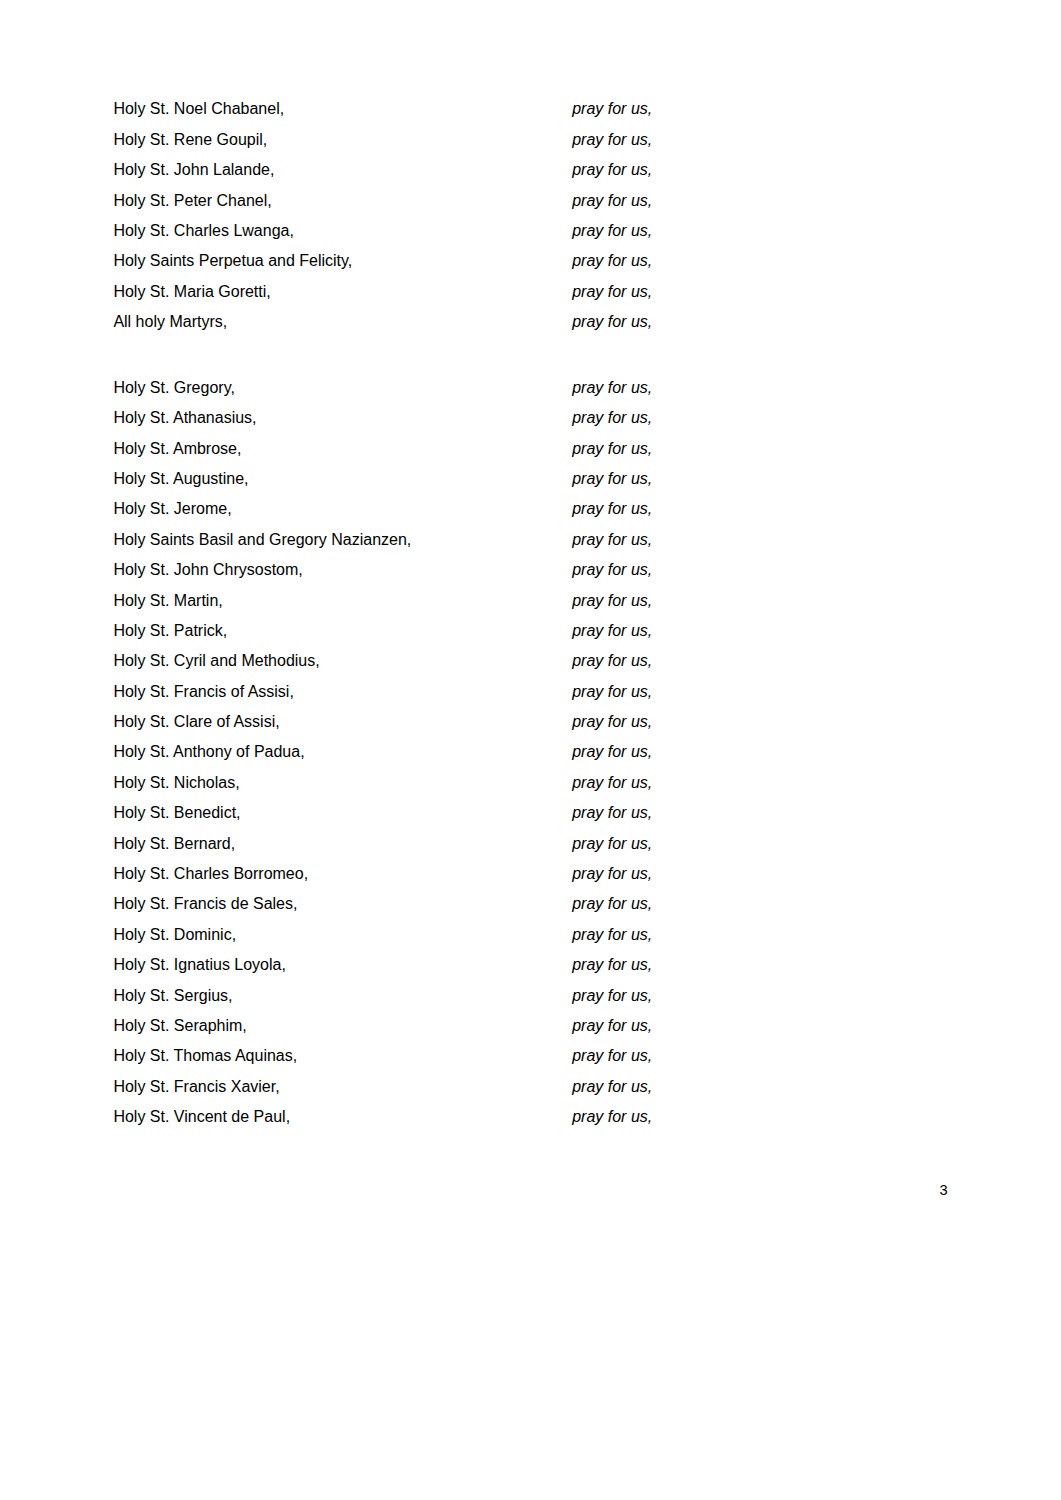| Holy St. Noel Chabanel, | pray for us, |
| Holy St. Rene Goupil, | pray for us, |
| Holy St. John Lalande, | pray for us, |
| Holy St. Peter Chanel, | pray for us, |
| Holy St. Charles Lwanga, | pray for us, |
| Holy Saints Perpetua and Felicity, | pray for us, |
| Holy St. Maria Goretti, | pray for us, |
| All holy Martyrs, | pray for us, |
| Holy St. Gregory, | pray for us, |
| Holy St. Athanasius, | pray for us, |
| Holy St. Ambrose, | pray for us, |
| Holy St. Augustine, | pray for us, |
| Holy St. Jerome, | pray for us, |
| Holy Saints Basil and Gregory Nazianzen, | pray for us, |
| Holy St. John Chrysostom, | pray for us, |
| Holy St. Martin, | pray for us, |
| Holy St. Patrick, | pray for us, |
| Holy St. Cyril and Methodius, | pray for us, |
| Holy St. Francis of Assisi, | pray for us, |
| Holy St. Clare of Assisi, | pray for us, |
| Holy St. Anthony of Padua, | pray for us, |
| Holy St. Nicholas, | pray for us, |
| Holy St. Benedict, | pray for us, |
| Holy St. Bernard, | pray for us, |
| Holy St. Charles Borromeo, | pray for us, |
| Holy St. Francis de Sales, | pray for us, |
| Holy St. Dominic, | pray for us, |
| Holy St. Ignatius Loyola, | pray for us, |
| Holy St. Sergius, | pray for us, |
| Holy St. Seraphim, | pray for us, |
| Holy St. Thomas Aquinas, | pray for us, |
| Holy St. Francis Xavier, | pray for us, |
| Holy St. Vincent de Paul, | pray for us, |
3